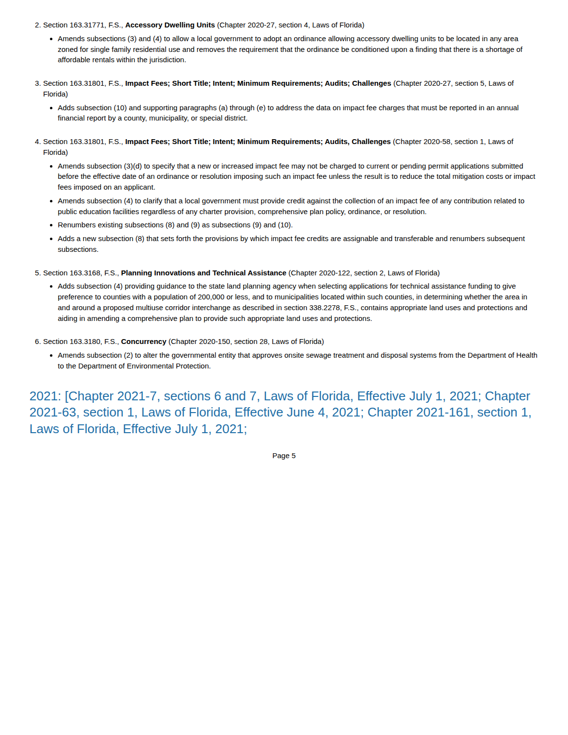Section 163.31771, F.S., Accessory Dwelling Units (Chapter 2020-27, section 4, Laws of Florida)
Amends subsections (3) and (4) to allow a local government to adopt an ordinance allowing accessory dwelling units to be located in any area zoned for single family residential use and removes the requirement that the ordinance be conditioned upon a finding that there is a shortage of affordable rentals within the jurisdiction.
Section 163.31801, F.S., Impact Fees; Short Title; Intent; Minimum Requirements; Audits; Challenges (Chapter 2020-27, section 5, Laws of Florida)
Adds subsection (10) and supporting paragraphs (a) through (e) to address the data on impact fee charges that must be reported in an annual financial report by a county, municipality, or special district.
Section 163.31801, F.S., Impact Fees; Short Title; Intent; Minimum Requirements; Audits, Challenges (Chapter 2020-58, section 1, Laws of Florida)
Amends subsection (3)(d) to specify that a new or increased impact fee may not be charged to current or pending permit applications submitted before the effective date of an ordinance or resolution imposing such an impact fee unless the result is to reduce the total mitigation costs or impact fees imposed on an applicant.
Amends subsection (4) to clarify that a local government must provide credit against the collection of an impact fee of any contribution related to public education facilities regardless of any charter provision, comprehensive plan policy, ordinance, or resolution.
Renumbers existing subsections (8) and (9) as subsections (9) and (10).
Adds a new subsection (8) that sets forth the provisions by which impact fee credits are assignable and transferable and renumbers subsequent subsections.
Section 163.3168, F.S., Planning Innovations and Technical Assistance (Chapter 2020-122, section 2, Laws of Florida)
Adds subsection (4) providing guidance to the state land planning agency when selecting applications for technical assistance funding to give preference to counties with a population of 200,000 or less, and to municipalities located within such counties, in determining whether the area in and around a proposed multiuse corridor interchange as described in section 338.2278, F.S., contains appropriate land uses and protections and aiding in amending a comprehensive plan to provide such appropriate land uses and protections.
Section 163.3180, F.S., Concurrency (Chapter 2020-150, section 28, Laws of Florida)
Amends subsection (2) to alter the governmental entity that approves onsite sewage treatment and disposal systems from the Department of Health to the Department of Environmental Protection.
2021: [Chapter 2021-7, sections 6 and 7, Laws of Florida, Effective July 1, 2021; Chapter 2021-63, section 1, Laws of Florida, Effective June 4, 2021; Chapter 2021-161, section 1, Laws of Florida, Effective July 1, 2021;
Page 5